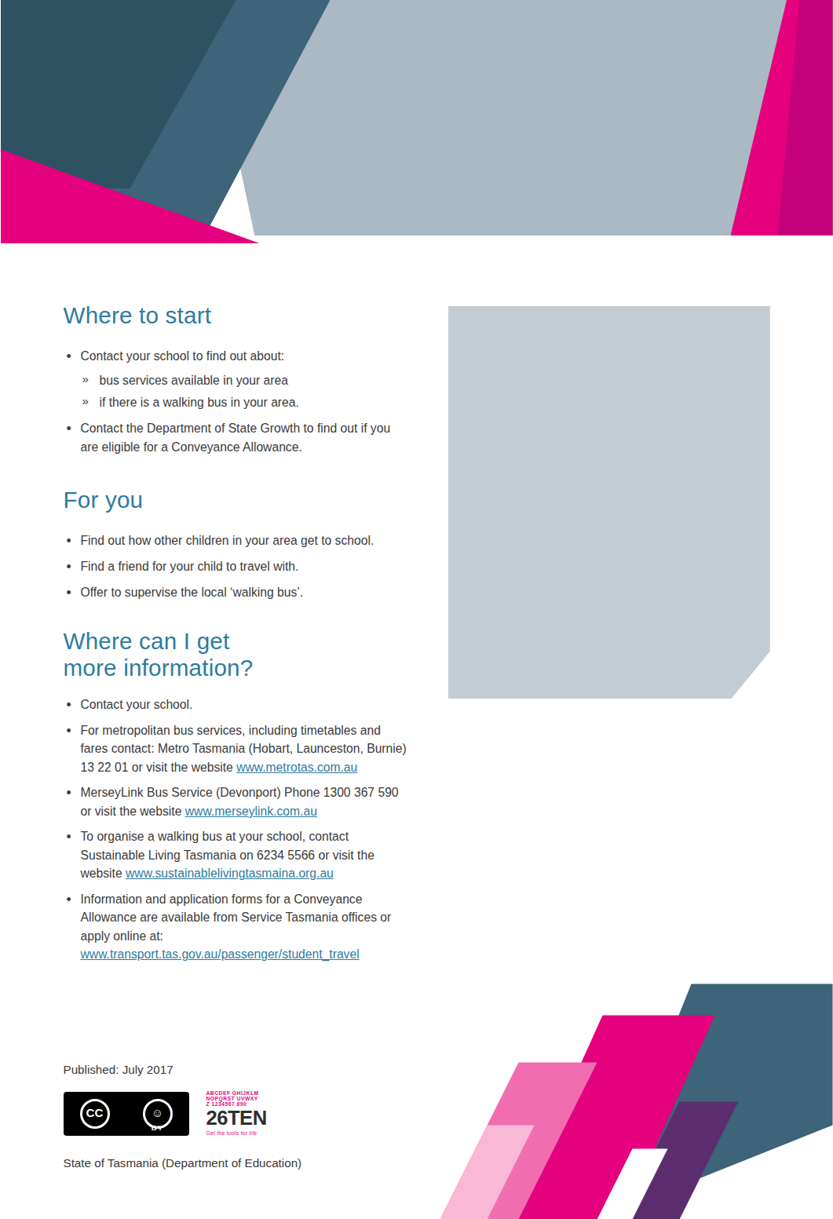Where to start
Contact your school to find out about:
bus services available in your area
if there is a walking bus in your area.
Contact the Department of State Growth to find out if you are eligible for a Conveyance Allowance.
For you
Find out how other children in your area get to school.
Find a friend for your child to travel with.
Offer to supervise the local ‘walking bus’.
Where can I get
more information?
Contact your school.
For metropolitan bus services, including timetables and fares contact: Metro Tasmania (Hobart, Launceston, Burnie) 13 22 01 or visit the website www.metrotas.com.au
MerseyLink Bus Service (Devonport) Phone 1300 367 590 or visit the website www.merseylink.com.au
To organise a walking bus at your school, contact Sustainable Living Tasmania on 6234 5566 or visit the website www.sustainablelivingtasmaina.org.au
Information and application forms for a Conveyance Allowance are available from Service Tasmania offices or apply online at: www.transport.tas.gov.au/passenger/student_travel
Published: July 2017
CC
☺
BY
ABCDEF GHIJKLM NOPQRST UVWXYZ 1234567 890
26TEN
Get the tools for life
State of Tasmania (Department of Education)